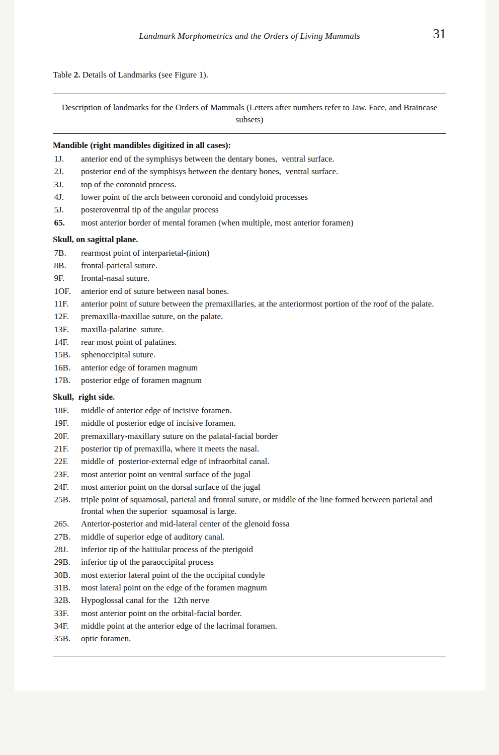Landmark Morphometrics and the Orders of Living Mammals 31
Table 2. Details of Landmarks (see Figure 1).
| Description of landmarks for the Orders of Mammals (Letters after numbers refer to Jaw. Face, and Braincase subsets) |
| --- |
| Mandible (right mandibles digitized in all cases): 1J. anterior end of the symphisys between the dentary bones, ventral surface. 2J. posterior end of the symphisys between the dentary bones, ventral surface. 3J. top of the coronoid process. 4J. lower point of the arch between coronoid and condyloid processes 5J. posteroventral tip of the angular process 65. most anterior border of mental foramen (when multiple, most anterior foramen) Skull, on sagittal plane. 7B. rearmost point of interparietal-(inion) 8B. frontal-parietal suture. 9F. frontal-nasal suture. 1OF. anterior end of suture between nasal bones. 11F. anterior point of suture between the premaxillaries, at the anteriormost portion of the roof of the palate. 12F. premaxilla-maxillae suture, on the palate. 13F. maxilla-palatine suture. 14F. rear most point of palatines. 15B. sphenoccipital suture. 16B. anterior edge of foramen magnum 17B. posterior edge of foramen magnum Skull, right side. 18F. middle of anterior edge of incisive foramen. 19F. middle of posterior edge of incisive foramen. 20F. premaxillary-maxillary suture on the palatal-facial border 21F. posterior tip of premaxilla, where it meets the nasal. 22E middle of posterior-external edge of infraorbital canal. 23F. most anterior point on ventral surface of the jugal 24F. most anterior point on the dorsal surface of the jugal 25B. triple point of squamosal, parietal and frontal suture, or middle of the line formed between parietal and frontal when the superior squamosal is large. 265. Anterior-posterior and mid-lateral center of the glenoid fossa 27B. middle of superior edge of auditory canal. 28J. inferior tip of the haiiiular process of the pterigoid 29B. inferior tip of the paraoccipital process 30B. most exterior lateral point of the the occipital condyle 31B. most lateral point on the edge of the foramen magnum 32B. Hypoglossal canal for the 12th nerve 33F. most anterior point on the orbital-facial border. 34F. middle point at the anterior edge of the lacrimal foramen. 35B. optic foramen. |